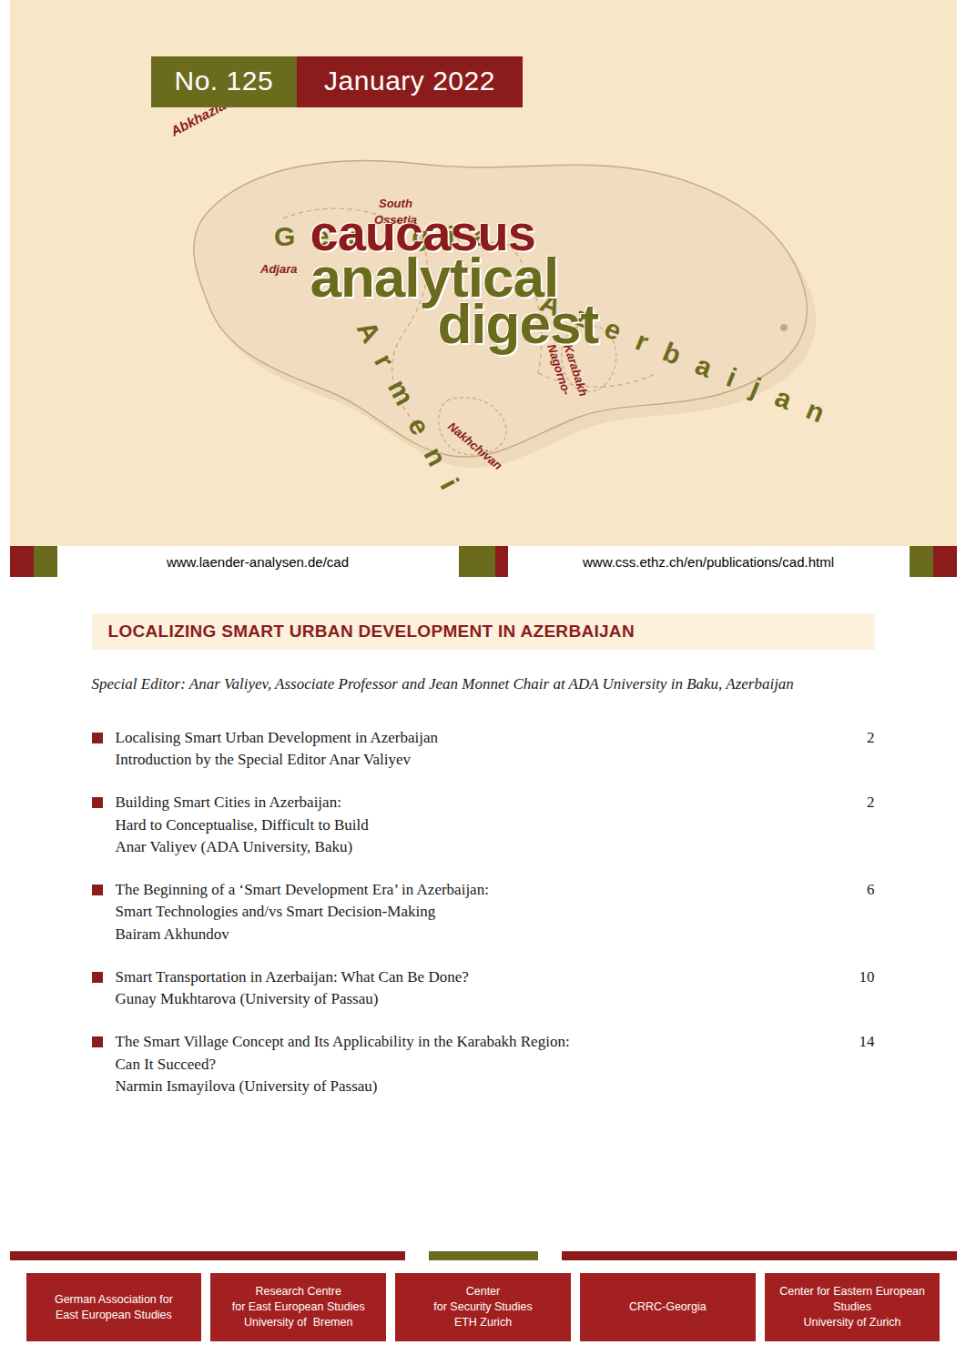No. 125
January 2022
Map of the South Caucasus Abkhazia South Ossetia Adjara G e o r g i a A r m e n i a A z e r b a i j a n Nagorno- Karabakh Nakhchivan
caucasus
analytical
digest
www.laender-analysen.de/cad
www.css.ethz.ch/en/publications/cad.html
LOCALIZING SMART URBAN DEVELOPMENT IN AZERBAIJAN
Special Editor: Anar Valiyev, Associate Professor and Jean Monnet Chair at ADA University in Baku, Azerbaijan
Localising Smart Urban Development in Azerbaijan Introduction by the Special Editor Anar Valiyev
2
Building Smart Cities in Azerbaijan: Hard to Conceptualise, Difficult to Build Anar Valiyev (ADA University, Baku)
2
The Beginning of a ‘Smart Development Era’ in Azerbaijan: Smart Technologies and/vs Smart Decision-Making Bairam Akhundov
6
Smart Transportation in Azerbaijan: What Can Be Done? Gunay Mukhtarova (University of Passau)
10
The Smart Village Concept and Its Applicability in the Karabakh Region: Can It Succeed? Narmin Ismayilova (University of Passau)
14
German Association for
East European Studies
Research Centre
for East European Studies
University of Bremen
Center
for Security Studies
ETH Zurich
CRRC-Georgia
Center for Eastern European
Studies
University of Zurich